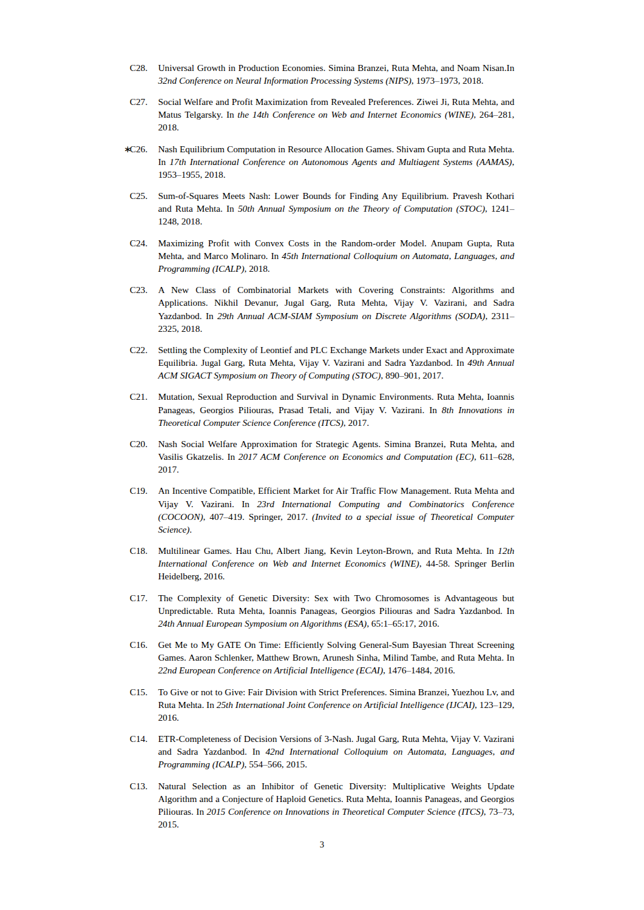C28. Universal Growth in Production Economies. Simina Branzei, Ruta Mehta, and Noam Nisan.In 32nd Conference on Neural Information Processing Systems (NIPS), 1973–1973, 2018.
C27. Social Welfare and Profit Maximization from Revealed Preferences. Ziwei Ji, Ruta Mehta, and Matus Telgarsky. In the 14th Conference on Web and Internet Economics (WINE), 264–281, 2018.
∗C26. Nash Equilibrium Computation in Resource Allocation Games. Shivam Gupta and Ruta Mehta. In 17th International Conference on Autonomous Agents and Multiagent Systems (AAMAS), 1953–1955, 2018.
C25. Sum-of-Squares Meets Nash: Lower Bounds for Finding Any Equilibrium. Pravesh Kothari and Ruta Mehta. In 50th Annual Symposium on the Theory of Computation (STOC), 1241–1248, 2018.
C24. Maximizing Profit with Convex Costs in the Random-order Model. Anupam Gupta, Ruta Mehta, and Marco Molinaro. In 45th International Colloquium on Automata, Languages, and Programming (ICALP), 2018.
C23. A New Class of Combinatorial Markets with Covering Constraints: Algorithms and Applications. Nikhil Devanur, Jugal Garg, Ruta Mehta, Vijay V. Vazirani, and Sadra Yazdanbod. In 29th Annual ACM-SIAM Symposium on Discrete Algorithms (SODA), 2311–2325, 2018.
C22. Settling the Complexity of Leontief and PLC Exchange Markets under Exact and Approximate Equilibria. Jugal Garg, Ruta Mehta, Vijay V. Vazirani and Sadra Yazdanbod. In 49th Annual ACM SIGACT Symposium on Theory of Computing (STOC), 890–901, 2017.
C21. Mutation, Sexual Reproduction and Survival in Dynamic Environments. Ruta Mehta, Ioannis Panageas, Georgios Piliouras, Prasad Tetali, and Vijay V. Vazirani. In 8th Innovations in Theoretical Computer Science Conference (ITCS), 2017.
C20. Nash Social Welfare Approximation for Strategic Agents. Simina Branzei, Ruta Mehta, and Vasilis Gkatzelis. In 2017 ACM Conference on Economics and Computation (EC), 611–628, 2017.
C19. An Incentive Compatible, Efficient Market for Air Traffic Flow Management. Ruta Mehta and Vijay V. Vazirani. In 23rd International Computing and Combinatorics Conference (COCOON), 407–419. Springer, 2017. (Invited to a special issue of Theoretical Computer Science).
C18. Multilinear Games. Hau Chu, Albert Jiang, Kevin Leyton-Brown, and Ruta Mehta. In 12th International Conference on Web and Internet Economics (WINE), 44-58. Springer Berlin Heidelberg, 2016.
C17. The Complexity of Genetic Diversity: Sex with Two Chromosomes is Advantageous but Unpredictable. Ruta Mehta, Ioannis Panageas, Georgios Piliouras and Sadra Yazdanbod. In 24th Annual European Symposium on Algorithms (ESA), 65:1–65:17, 2016.
C16. Get Me to My GATE On Time: Efficiently Solving General-Sum Bayesian Threat Screening Games. Aaron Schlenker, Matthew Brown, Arunesh Sinha, Milind Tambe, and Ruta Mehta. In 22nd European Conference on Artificial Intelligence (ECAI), 1476–1484, 2016.
C15. To Give or not to Give: Fair Division with Strict Preferences. Simina Branzei, Yuezhou Lv, and Ruta Mehta. In 25th International Joint Conference on Artificial Intelligence (IJCAI), 123–129, 2016.
C14. ETR-Completeness of Decision Versions of 3-Nash. Jugal Garg, Ruta Mehta, Vijay V. Vazirani and Sadra Yazdanbod. In 42nd International Colloquium on Automata, Languages, and Programming (ICALP), 554–566, 2015.
C13. Natural Selection as an Inhibitor of Genetic Diversity: Multiplicative Weights Update Algorithm and a Conjecture of Haploid Genetics. Ruta Mehta, Ioannis Panageas, and Georgios Piliouras. In 2015 Conference on Innovations in Theoretical Computer Science (ITCS), 73–73, 2015.
3